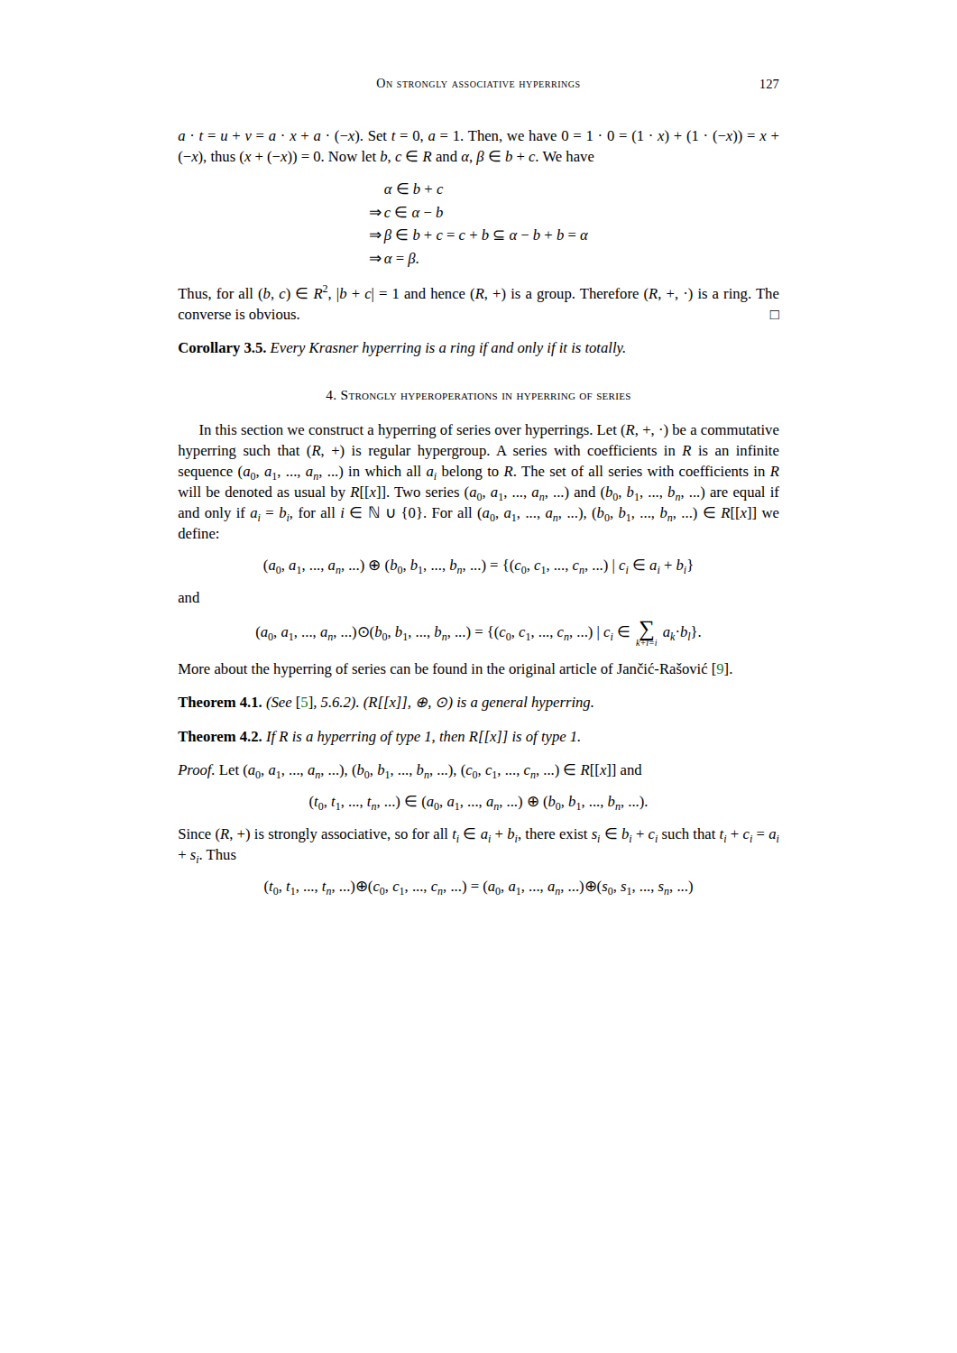On strongly associative hyperrings 127
a · t = u + v = a · x + a · (−x). Set t = 0, a = 1. Then, we have 0 = 1 · 0 = (1 · x) + (1 · (−x)) = x + (−x), thus (x + (−x)) = 0. Now let b, c ∈ R and α, β ∈ b + c. We have
α ∈ b + c
⇒
c ∈ α − b
⇒
β ∈ b + c = c + b ⊆ α − b + b = α
⇒
α = β.
Thus, for all (b, c) ∈ R2, |b + c| = 1 and hence (R, +) is a group. Therefore (R, +, ·) is a ring. The converse is obvious. □
Corollary 3.5. Every Krasner hyperring is a ring if and only if it is totally.
4. Strongly hyperoperations in hyperring of series
In this section we construct a hyperring of series over hyperrings. Let (R, +, ·) be a commutative hyperring such that (R, +) is regular hypergroup. A series with coefficients in R is an infinite sequence (a0, a1, ..., an, ...) in which all ai belong to R. The set of all series with coefficients in R will be denoted as usual by R[[x]]. Two series (a0, a1, ..., an, ...) and (b0, b1, ..., bn, ...) are equal if and only if ai = bi, for all i ∈ ℕ ∪ {0}. For all (a0, a1, ..., an, ...), (b0, b1, ..., bn, ...) ∈ R[[x]] we define:
(a0, a1, ..., an, ...) ⊕ (b0, b1, ..., bn, ...) = {(c0, c1, ..., cn, ...) | ci ∈ ai + bi}
and
(a0, a1, ..., an, ...)⊙(b0, b1, ..., bn, ...) = {(c0, c1, ..., cn, ...) | ci ∈ ∑k+l=i ak·bl}.
More about the hyperring of series can be found in the original article of Jančić-Rašović [9].
Theorem 4.1. (See [5], 5.6.2). (R[[x]], ⊕, ⊙) is a general hyperring.
Theorem 4.2. If R is a hyperring of type 1, then R[[x]] is of type 1.
Proof. Let (a0, a1, ..., an, ...), (b0, b1, ..., bn, ...), (c0, c1, ..., cn, ...) ∈ R[[x]] and
(t0, t1, ..., tn, ...) ∈ (a0, a1, ..., an, ...) ⊕ (b0, b1, ..., bn, ...).
Since (R, +) is strongly associative, so for all ti ∈ ai + bi, there exist si ∈ bi + ci such that ti + ci = ai + si. Thus
(t0, t1, ..., tn, ...)⊕(c0, c1, ..., cn, ...) = (a0, a1, ..., an, ...)⊕(s0, s1, ..., sn, ...)